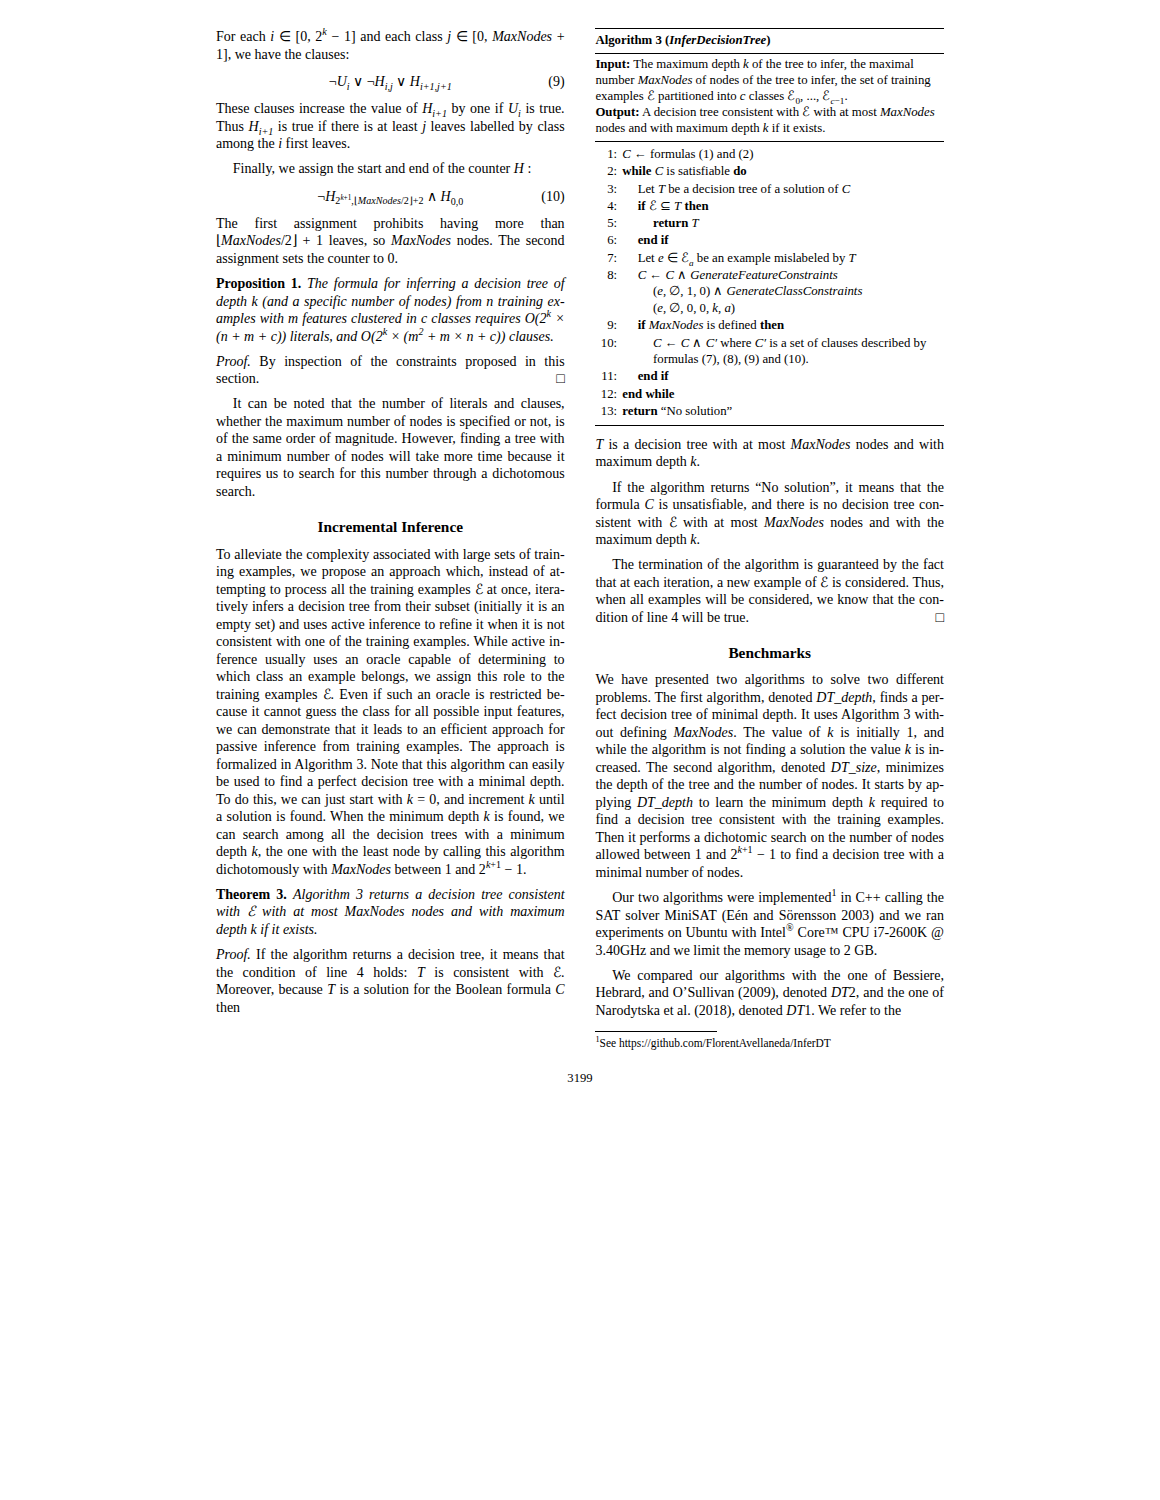For each i ∈ [0, 2k − 1] and each class j ∈ [0, MaxNodes + 1], we have the clauses:
¬Ui ∨ ¬Hi,j ∨ Hi+1,j+1(9)
These clauses increase the value of Hi+1 by one if Ui is true. Thus Hi+1 is true if there is at least j leaves labelled by class among the i first leaves.
Finally, we assign the start and end of the counter H :
¬H2k+1,⌊MaxNodes/2⌋+2 ∧ H0,0(10)
The first assignment prohibits having more than ⌊MaxNodes/2⌋ + 1 leaves, so MaxNodes nodes. The second assignment sets the counter to 0.
Proposition 1. The formula for inferring a decision tree of depth k (and a specific number of nodes) from n training examples with m features clustered in c classes requires O(2k × (n + m + c)) literals, and O(2k × (m2 + m × n + c)) clauses.
Proof. By inspection of the constraints proposed in this section. □
It can be noted that the number of literals and clauses, whether the maximum number of nodes is specified or not, is of the same order of magnitude. However, finding a tree with a minimum number of nodes will take more time because it requires us to search for this number through a dichotomous search.
Incremental Inference
To alleviate the complexity associated with large sets of training examples, we propose an approach which, instead of attempting to process all the training examples ℰ at once, iteratively infers a decision tree from their subset (initially it is an empty set) and uses active inference to refine it when it is not consistent with one of the training examples. While active inference usually uses an oracle capable of determining to which class an example belongs, we assign this role to the training examples ℰ. Even if such an oracle is restricted because it cannot guess the class for all possible input features, we can demonstrate that it leads to an efficient approach for passive inference from training examples. The approach is formalized in Algorithm 3. Note that this algorithm can easily be used to find a perfect decision tree with a minimal depth. To do this, we can just start with k = 0, and increment k until a solution is found. When the minimum depth k is found, we can search among all the decision trees with a minimum depth k, the one with the least node by calling this algorithm dichotomously with MaxNodes between 1 and 2k+1 − 1.
Theorem 3. Algorithm 3 returns a decision tree consistent with ℰ with at most MaxNodes nodes and with maximum depth k if it exists.
Proof. If the algorithm returns a decision tree, it means that the condition of line 4 holds: T is consistent with ℰ. Moreover, because T is a solution for the Boolean formula C then
Algorithm 3 (InferDecisionTree)
Input: The maximum depth k of the tree to infer, the maximal number MaxNodes of nodes of the tree to infer, the set of training examples ℰ partitioned into c classes ℰ0, ..., ℰc−1.
Output: A decision tree consistent with ℰ with at most MaxNodes nodes and with maximum depth k if it exists.
C ← formulas (1) and (2)
while C is satisfiable do
Let T be a decision tree of a solution of C
if ℰ ⊆ T then
return T
end if
Let e ∈ ℰa be an example mislabeled by T
C ← C ∧ GenerateFeatureConstraints
(e, ∅, 1, 0) ∧ GenerateClassConstraints
(e, ∅, 0, 0, k, a)
if MaxNodes is defined then
C ← C ∧ C′ where C′ is a set of clauses described by formulas (7), (8), (9) and (10).
end if
end while
return “No solution”
T is a decision tree with at most MaxNodes nodes and with maximum depth k.
If the algorithm returns “No solution”, it means that the formula C is unsatisfiable, and there is no decision tree consistent with ℰ with at most MaxNodes nodes and with the maximum depth k.
The termination of the algorithm is guaranteed by the fact that at each iteration, a new example of ℰ is considered. Thus, when all examples will be considered, we know that the condition of line 4 will be true. □
Benchmarks
We have presented two algorithms to solve two different problems. The first algorithm, denoted DT_depth, finds a perfect decision tree of minimal depth. It uses Algorithm 3 without defining MaxNodes. The value of k is initially 1, and while the algorithm is not finding a solution the value k is increased. The second algorithm, denoted DT_size, minimizes the depth of the tree and the number of nodes. It starts by applying DT_depth to learn the minimum depth k required to find a decision tree consistent with the training examples. Then it performs a dichotomic search on the number of nodes allowed between 1 and 2k+1 − 1 to find a decision tree with a minimal number of nodes.
Our two algorithms were implemented1 in C++ calling the SAT solver MiniSAT (Eén and Sörensson 2003) and we ran experiments on Ubuntu with Intel® Core™ CPU i7-2600K @ 3.40GHz and we limit the memory usage to 2 GB.
We compared our algorithms with the one of Bessiere, Hebrard, and O’Sullivan (2009), denoted DT2, and the one of Narodytska et al. (2018), denoted DT1. We refer to the
1See https://github.com/FlorentAvellaneda/InferDT
3199